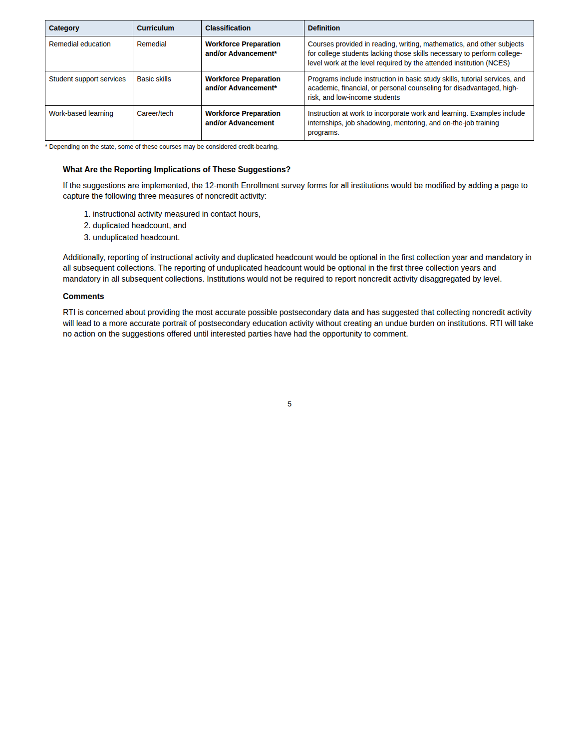| Category | Curriculum | Classification | Definition |
| --- | --- | --- | --- |
| Remedial education | Remedial | Workforce Preparation and/or Advancement* | Courses provided in reading, writing, mathematics, and other subjects for college students lacking those skills necessary to perform college-level work at the level required by the attended institution (NCES) |
| Student support services | Basic skills | Workforce Preparation and/or Advancement* | Programs include instruction in basic study skills, tutorial services, and academic, financial, or personal counseling for disadvantaged, high-risk, and low-income students |
| Work-based learning | Career/tech | Workforce Preparation and/or Advancement | Instruction at work to incorporate work and learning. Examples include internships, job shadowing, mentoring, and on-the-job training programs. |
* Depending on the state, some of these courses may be considered credit-bearing.
What Are the Reporting Implications of These Suggestions?
If the suggestions are implemented, the 12-month Enrollment survey forms for all institutions would be modified by adding a page to capture the following three measures of noncredit activity:
instructional activity measured in contact hours,
duplicated headcount, and
unduplicated headcount.
Additionally, reporting of instructional activity and duplicated headcount would be optional in the first collection year and mandatory in all subsequent collections. The reporting of unduplicated headcount would be optional in the first three collection years and mandatory in all subsequent collections. Institutions would not be required to report noncredit activity disaggregated by level.
Comments
RTI is concerned about providing the most accurate possible postsecondary data and has suggested that collecting noncredit activity will lead to a more accurate portrait of postsecondary education activity without creating an undue burden on institutions. RTI will take no action on the suggestions offered until interested parties have had the opportunity to comment.
5